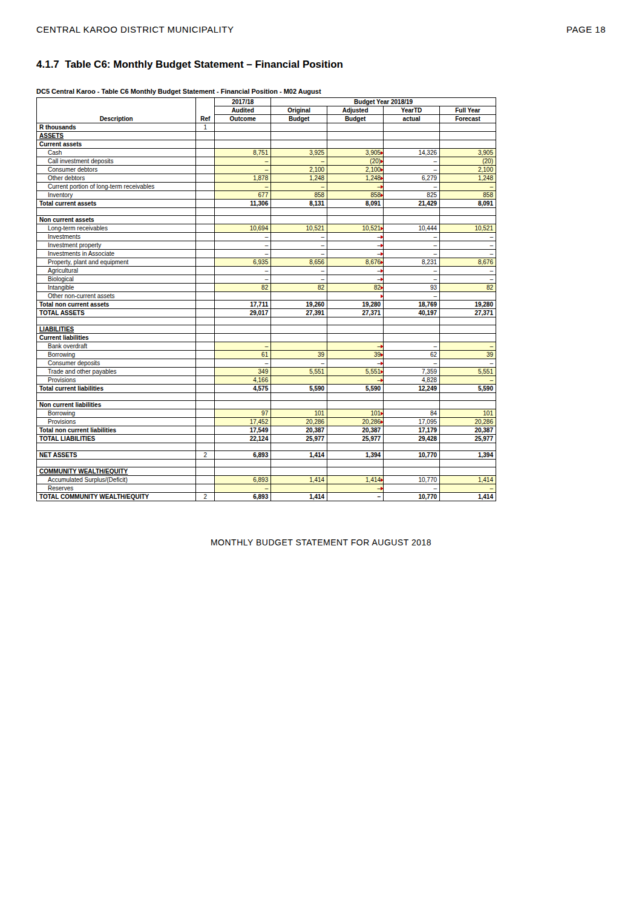CENTRAL KAROO DISTRICT MUNICIPALITY
PAGE 18
4.1.7 Table C6: Monthly Budget Statement – Financial Position
DC5 Central Karoo - Table C6 Monthly Budget Statement - Financial Position - M02 August
| Description | Ref | 2017/18 | Budget Year 2018/19 |
| --- | --- | --- | --- |
| Audited | Original | Adjusted | YearTD | Full Year |
| Outcome | Budget | Budget | actual | Forecast |
| R thousands | 1 | | | | | |
| ASSETS | | | | | | |
| Current assets | | | | | | |
| Cash | | 8,751 | 3,925 | 3,905 | 14,326 | 3,905 |
| Call investment deposits | | – | – | (20) | – | (20) |
| Consumer debtors | | – | 2,100 | 2,100 | – | 2,100 |
| Other debtors | | 1,878 | 1,248 | 1,248 | 6,279 | 1,248 |
| Current portion of long-term receivables | | – | – | – | – | – |
| Inventory | | 677 | 858 | 858 | 825 | 858 |
| Total current assets | | 11,306 | 8,131 | 8,091 | 21,429 | 8,091 |
| Non current assets | | | | | | |
| Long-term receivables | | 10,694 | 10,521 | 10,521 | 10,444 | 10,521 |
| Investments | | – | – | – | – | – |
| Investment property | | – | – | – | – | – |
| Investments in Associate | | – | – | – | – | – |
| Property, plant and equipment | | 6,935 | 8,656 | 8,676 | 8,231 | 8,676 |
| Agricultural | | – | – | – | – | – |
| Biological | | – | – | – | – | – |
| Intangible | | 82 | 82 | 82 | 93 | 82 |
| Other non-current assets | | | | | – | |
| Total non current assets | | 17,711 | 19,260 | 19,280 | 18,769 | 19,280 |
| TOTAL ASSETS | | 29,017 | 27,391 | 27,371 | 40,197 | 27,371 |
| LIABILITIES | | | | | | |
| Current liabilities | | | | | | |
| Bank overdraft | | – | | – | – | – |
| Borrowing | | 61 | 39 | 39 | 62 | 39 |
| Consumer deposits | | – | – | – | – | – |
| Trade and other payables | | 349 | 5,551 | 5,551 | 7,359 | 5,551 |
| Provisions | | 4,166 | | – | 4,828 | – |
| Total current liabilities | | 4,575 | 5,590 | 5,590 | 12,249 | 5,590 |
| Non current liabilities | | | | | | |
| Borrowing | | 97 | 101 | 101 | 84 | 101 |
| Provisions | | 17,452 | 20,286 | 20,286 | 17,095 | 20,286 |
| Total non current liabilities | | 17,549 | 20,387 | 20,387 | 17,179 | 20,387 |
| TOTAL LIABILITIES | | 22,124 | 25,977 | 25,977 | 29,428 | 25,977 |
| NET ASSETS | 2 | 6,893 | 1,414 | 1,394 | 10,770 | 1,394 |
| COMMUNITY WEALTH/EQUITY | | | | | | |
| Accumulated Surplus/(Deficit) | | 6,893 | 1,414 | 1,414 | 10,770 | 1,414 |
| Reserves | | – | | – | – | – |
| TOTAL COMMUNITY WEALTH/EQUITY | 2 | 6,893 | 1,414 | – | 10,770 | 1,414 |
MONTHLY BUDGET STATEMENT FOR AUGUST 2018